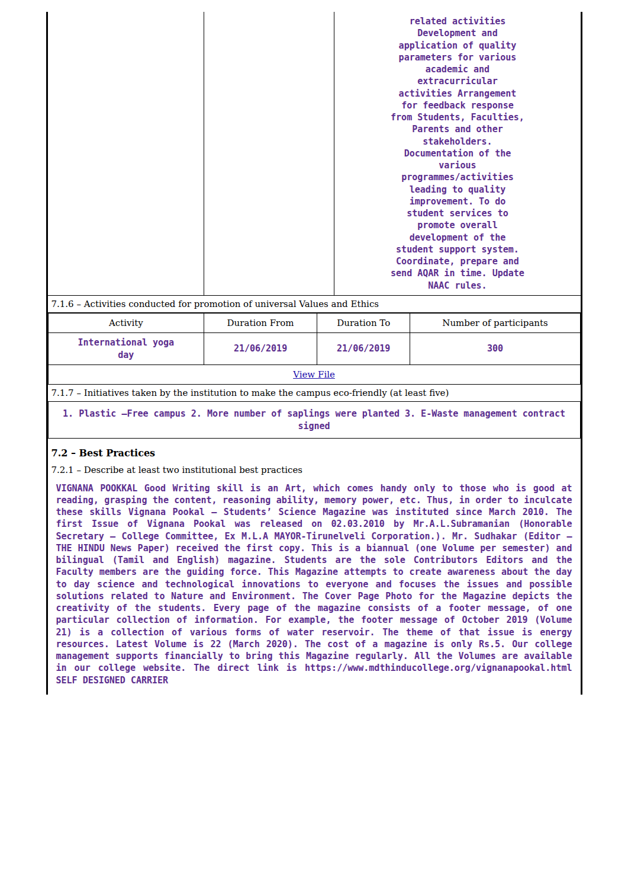related activities
Development and
application of quality
parameters for various
academic and
extracurricular
activities Arrangement
for feedback response
from Students, Faculties,
Parents and other
stakeholders.
Documentation of the
various
programmes/activities
leading to quality
improvement. To do
student services to
promote overall
development of the
student support system.
Coordinate, prepare and
send AQAR in time. Update
NAAC rules.
7.1.6 – Activities conducted for promotion of universal Values and Ethics
| Activity | Duration From | Duration To | Number of participants |
| --- | --- | --- | --- |
| International yoga day | 21/06/2019 | 21/06/2019 | 300 |
View File
7.1.7 – Initiatives taken by the institution to make the campus eco-friendly (at least five)
1. Plastic –Free campus 2. More number of saplings were planted 3. E-Waste management contract signed
7.2 – Best Practices
7.2.1 – Describe at least two institutional best practices
VIGNANA POOKKAL Good Writing skill is an Art, which comes handy only to those who is good at reading, grasping the content, reasoning ability, memory power, etc. Thus, in order to inculcate these skills Vignana Pookal – Students’ Science Magazine was instituted since March 2010. The first Issue of Vignana Pookal was released on 02.03.2010 by Mr.A.L.Subramanian (Honorable Secretary – College Committee, Ex M.L.A MAYOR-Tirunelveli Corporation.). Mr. Sudhakar (Editor – THE HINDU News Paper) received the first copy. This is a biannual (one Volume per semester) and bilingual (Tamil and English) magazine. Students are the sole Contributors Editors and the Faculty members are the guiding force. This Magazine attempts to create awareness about the day to day science and technological innovations to everyone and focuses the issues and possible solutions related to Nature and Environment. The Cover Page Photo for the Magazine depicts the creativity of the students. Every page of the magazine consists of a footer message, of one particular collection of information. For example, the footer message of October 2019 (Volume 21) is a collection of various forms of water reservoir. The theme of that issue is energy resources. Latest Volume is 22 (March 2020). The cost of a magazine is only Rs.5. Our college management supports financially to bring this Magazine regularly. All the Volumes are available in our college website. The direct link is https://www.mdthinducollege.org/vignanapookal.html SELF DESIGNED CARRIER